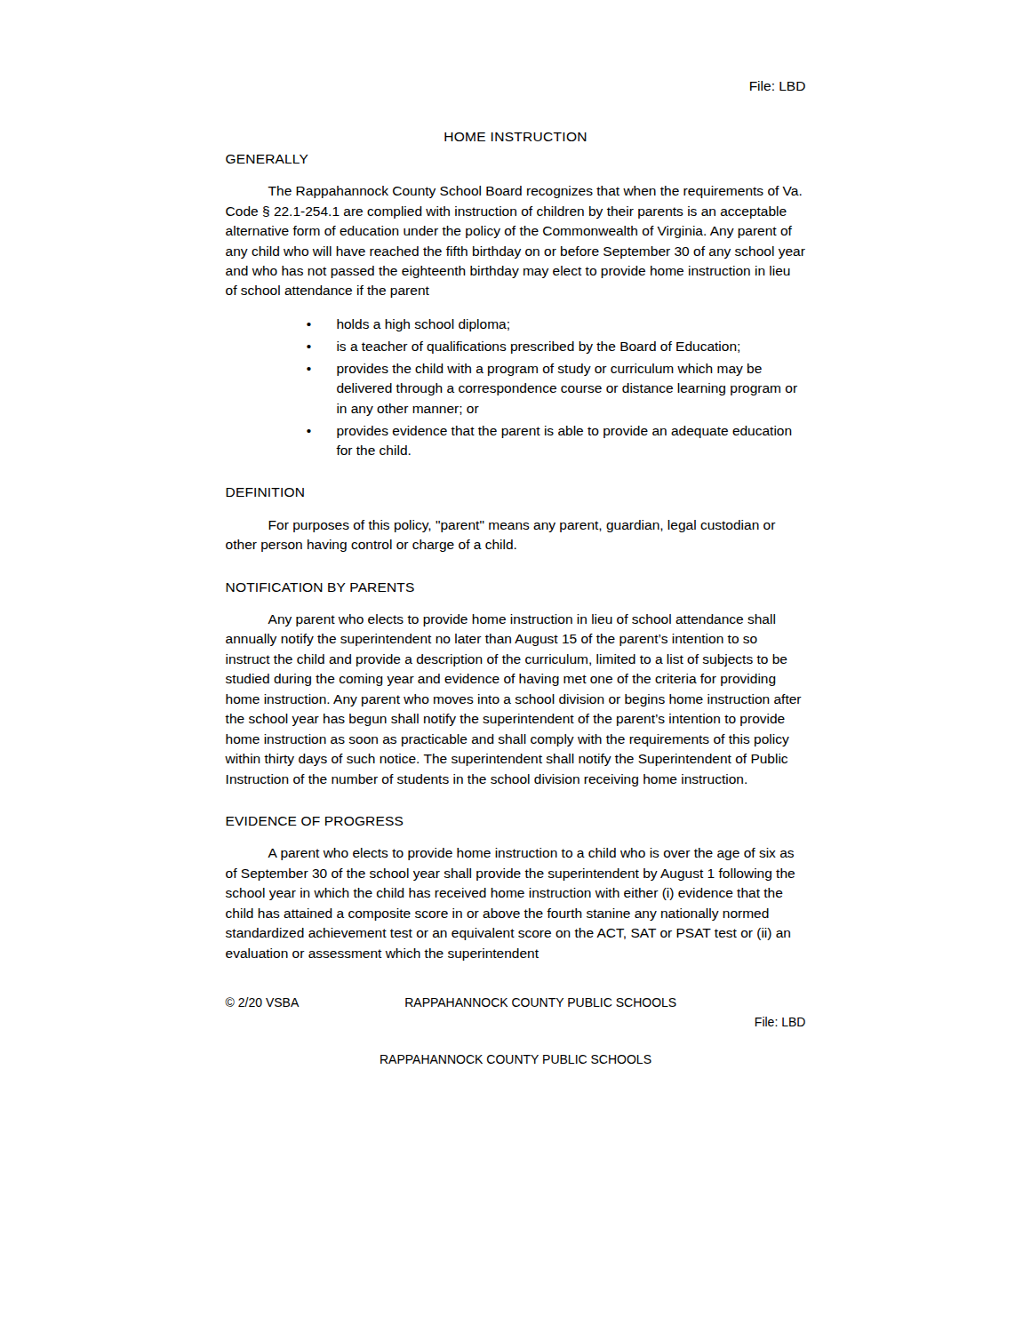File: LBD
HOME INSTRUCTION
GENERALLY
The Rappahannock County School Board recognizes that when the requirements of Va. Code § 22.1-254.1 are complied with instruction of children by their parents is an acceptable alternative form of education under the policy of the Commonwealth of Virginia. Any parent of any child who will have reached the fifth birthday on or before September 30 of any school year and who has not passed the eighteenth birthday may elect to provide home instruction in lieu of school attendance if the parent
holds a high school diploma;
is a teacher of qualifications prescribed by the Board of Education;
provides the child with a program of study or curriculum which may be delivered through a correspondence course or distance learning program or in any other manner; or
provides evidence that the parent is able to provide an adequate education for the child.
DEFINITION
For purposes of this policy, "parent" means any parent, guardian, legal custodian or other person having control or charge of a child.
NOTIFICATION BY PARENTS
Any parent who elects to provide home instruction in lieu of school attendance shall annually notify the superintendent no later than August 15 of the parent’s intention to so instruct the child and provide a description of the curriculum, limited to a list of subjects to be studied during the coming year and evidence of having met one of the criteria for providing home instruction. Any parent who moves into a school division or begins home instruction after the school year has begun shall notify the superintendent of the parent’s intention to provide home instruction as soon as practicable and shall comply with the requirements of this policy within thirty days of such notice. The superintendent shall notify the Superintendent of Public Instruction of the number of students in the school division receiving home instruction.
EVIDENCE OF PROGRESS
A parent who elects to provide home instruction to a child who is over the age of six as of September 30 of the school year shall provide the superintendent by August 1 following the school year in which the child has received home instruction with either (i) evidence that the child has attained a composite score in or above the fourth stanine any nationally normed standardized achievement test or an equivalent score on the ACT, SAT or PSAT test or (ii) an evaluation or assessment which the superintendent
© 2/20 VSBA
RAPPAHANNOCK COUNTY PUBLIC SCHOOLS
File: LBD
RAPPAHANNOCK COUNTY PUBLIC SCHOOLS